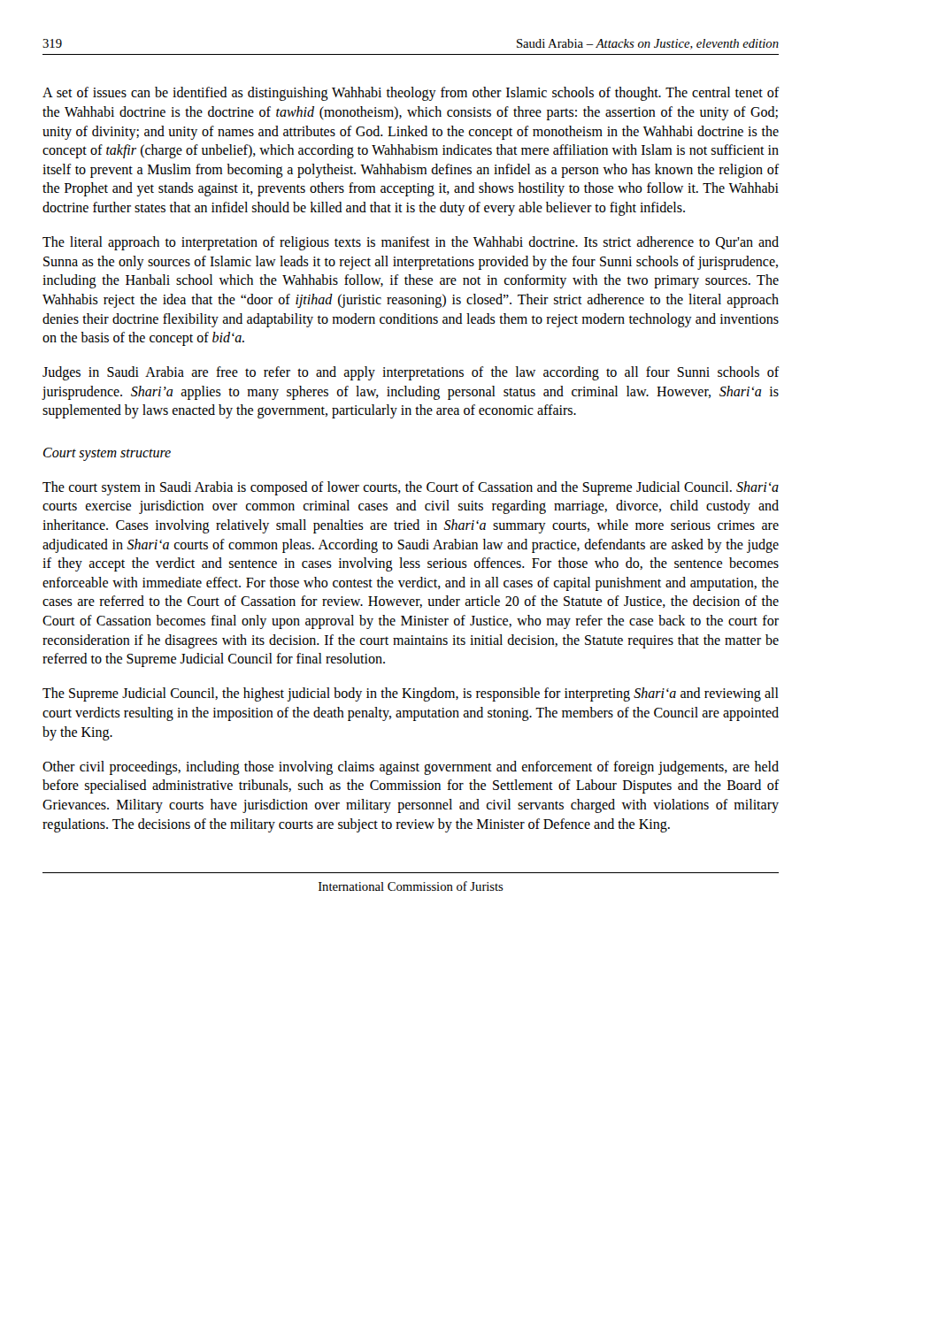319 Saudi Arabia – Attacks on Justice, eleventh edition
A set of issues can be identified as distinguishing Wahhabi theology from other Islamic schools of thought. The central tenet of the Wahhabi doctrine is the doctrine of tawhid (monotheism), which consists of three parts: the assertion of the unity of God; unity of divinity; and unity of names and attributes of God. Linked to the concept of monotheism in the Wahhabi doctrine is the concept of takfir (charge of unbelief), which according to Wahhabism indicates that mere affiliation with Islam is not sufficient in itself to prevent a Muslim from becoming a polytheist. Wahhabism defines an infidel as a person who has known the religion of the Prophet and yet stands against it, prevents others from accepting it, and shows hostility to those who follow it. The Wahhabi doctrine further states that an infidel should be killed and that it is the duty of every able believer to fight infidels.
The literal approach to interpretation of religious texts is manifest in the Wahhabi doctrine. Its strict adherence to Qur'an and Sunna as the only sources of Islamic law leads it to reject all interpretations provided by the four Sunni schools of jurisprudence, including the Hanbali school which the Wahhabis follow, if these are not in conformity with the two primary sources. The Wahhabis reject the idea that the “door of ijtihad (juristic reasoning) is closed”. Their strict adherence to the literal approach denies their doctrine flexibility and adaptability to modern conditions and leads them to reject modern technology and inventions on the basis of the concept of bid‘a.
Judges in Saudi Arabia are free to refer to and apply interpretations of the law according to all four Sunni schools of jurisprudence. Shari’a applies to many spheres of law, including personal status and criminal law. However, Shari‘a is supplemented by laws enacted by the government, particularly in the area of economic affairs.
Court system structure
The court system in Saudi Arabia is composed of lower courts, the Court of Cassation and the Supreme Judicial Council. Shari‘a courts exercise jurisdiction over common criminal cases and civil suits regarding marriage, divorce, child custody and inheritance. Cases involving relatively small penalties are tried in Shari‘a summary courts, while more serious crimes are adjudicated in Shari‘a courts of common pleas. According to Saudi Arabian law and practice, defendants are asked by the judge if they accept the verdict and sentence in cases involving less serious offences. For those who do, the sentence becomes enforceable with immediate effect. For those who contest the verdict, and in all cases of capital punishment and amputation, the cases are referred to the Court of Cassation for review. However, under article 20 of the Statute of Justice, the decision of the Court of Cassation becomes final only upon approval by the Minister of Justice, who may refer the case back to the court for reconsideration if he disagrees with its decision. If the court maintains its initial decision, the Statute requires that the matter be referred to the Supreme Judicial Council for final resolution.
The Supreme Judicial Council, the highest judicial body in the Kingdom, is responsible for interpreting Shari‘a and reviewing all court verdicts resulting in the imposition of the death penalty, amputation and stoning. The members of the Council are appointed by the King.
Other civil proceedings, including those involving claims against government and enforcement of foreign judgements, are held before specialised administrative tribunals, such as the Commission for the Settlement of Labour Disputes and the Board of Grievances. Military courts have jurisdiction over military personnel and civil servants charged with violations of military regulations. The decisions of the military courts are subject to review by the Minister of Defence and the King.
International Commission of Jurists